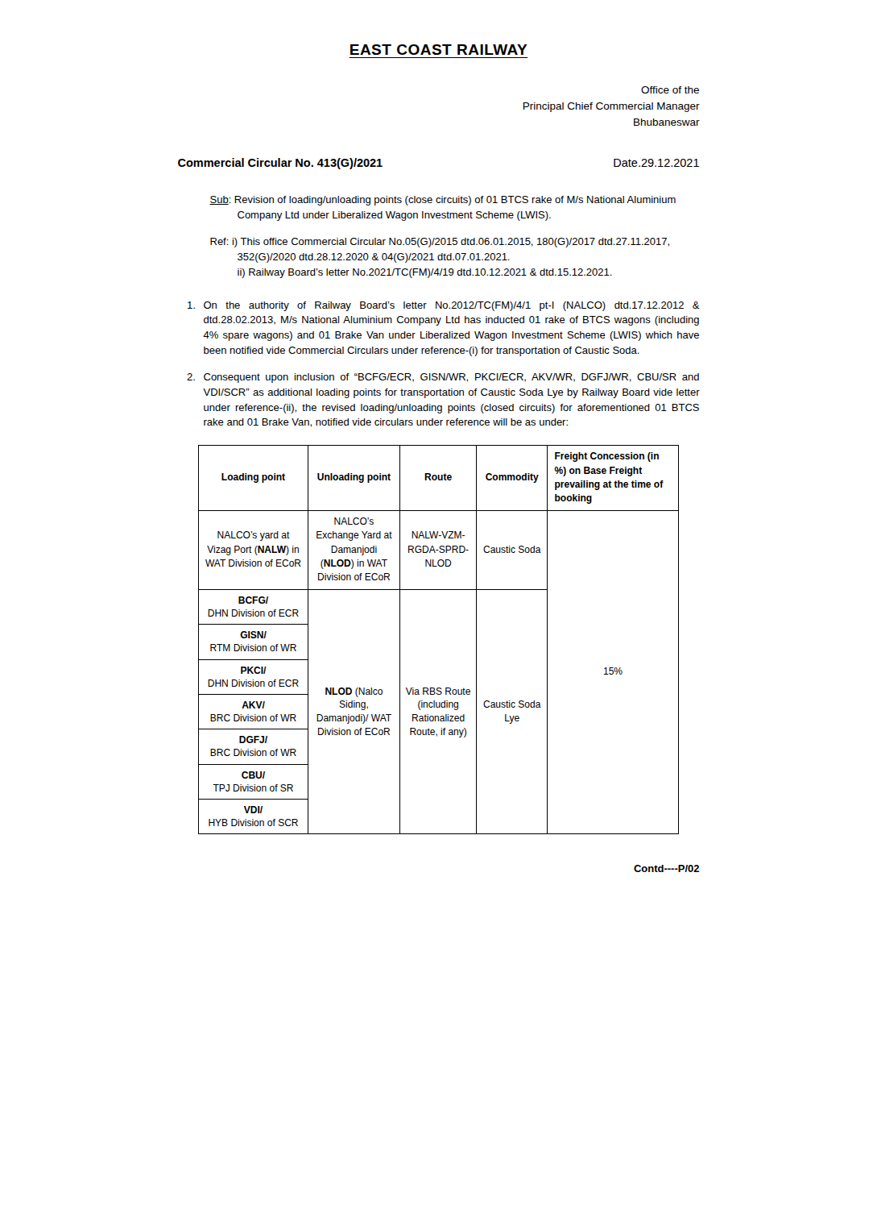EAST COAST RAILWAY
Office of the
Principal Chief Commercial Manager
Bhubaneswar
Commercial Circular No. 413(G)/2021
Date.29.12.2021
Sub: Revision of loading/unloading points (close circuits) of 01 BTCS rake of M/s National Aluminium Company Ltd under Liberalized Wagon Investment Scheme (LWIS).
Ref: i) This office Commercial Circular No.05(G)/2015 dtd.06.01.2015, 180(G)/2017 dtd.27.11.2017, 352(G)/2020 dtd.28.12.2020 & 04(G)/2021 dtd.07.01.2021.
ii) Railway Board’s letter No.2021/TC(FM)/4/19 dtd.10.12.2021 & dtd.15.12.2021.
On the authority of Railway Board’s letter No.2012/TC(FM)/4/1 pt-I (NALCO) dtd.17.12.2012 & dtd.28.02.2013, M/s National Aluminium Company Ltd has inducted 01 rake of BTCS wagons (including 4% spare wagons) and 01 Brake Van under Liberalized Wagon Investment Scheme (LWIS) which have been notified vide Commercial Circulars under reference-(i) for transportation of Caustic Soda.
Consequent upon inclusion of “BCFG/ECR, GISN/WR, PKCI/ECR, AKV/WR, DGFJ/WR, CBU/SR and VDI/SCR” as additional loading points for transportation of Caustic Soda Lye by Railway Board vide letter under reference-(ii), the revised loading/unloading points (closed circuits) for aforementioned 01 BTCS rake and 01 Brake Van, notified vide circulars under reference will be as under:
| Loading point | Unloading point | Route | Commodity | Freight Concession (in %) on Base Freight prevailing at the time of booking |
| --- | --- | --- | --- | --- |
| NALCO’s yard at Vizag Port ( NALW ) in WAT Division of ECoR | NALCO’s Exchange Yard at Damanjodi ( NLOD ) in WAT Division of ECoR | NALW-VZM-RGDA-SPRD-NLOD | Caustic Soda | 15% |
| BCFG/ DHN Division of ECR | NLOD (Nalco Siding, Damanjodi)/ WAT Division of ECoR | Via RBS Route (including Rationalized Route, if any) | Caustic Soda Lye |
| GISN/ RTM Division of WR |
| PKCI/ DHN Division of ECR |
| AKV/ BRC Division of WR |
| DGFJ/ BRC Division of WR |
| CBU/ TPJ Division of SR |
| VDI/ HYB Division of SCR |
Contd----P/02